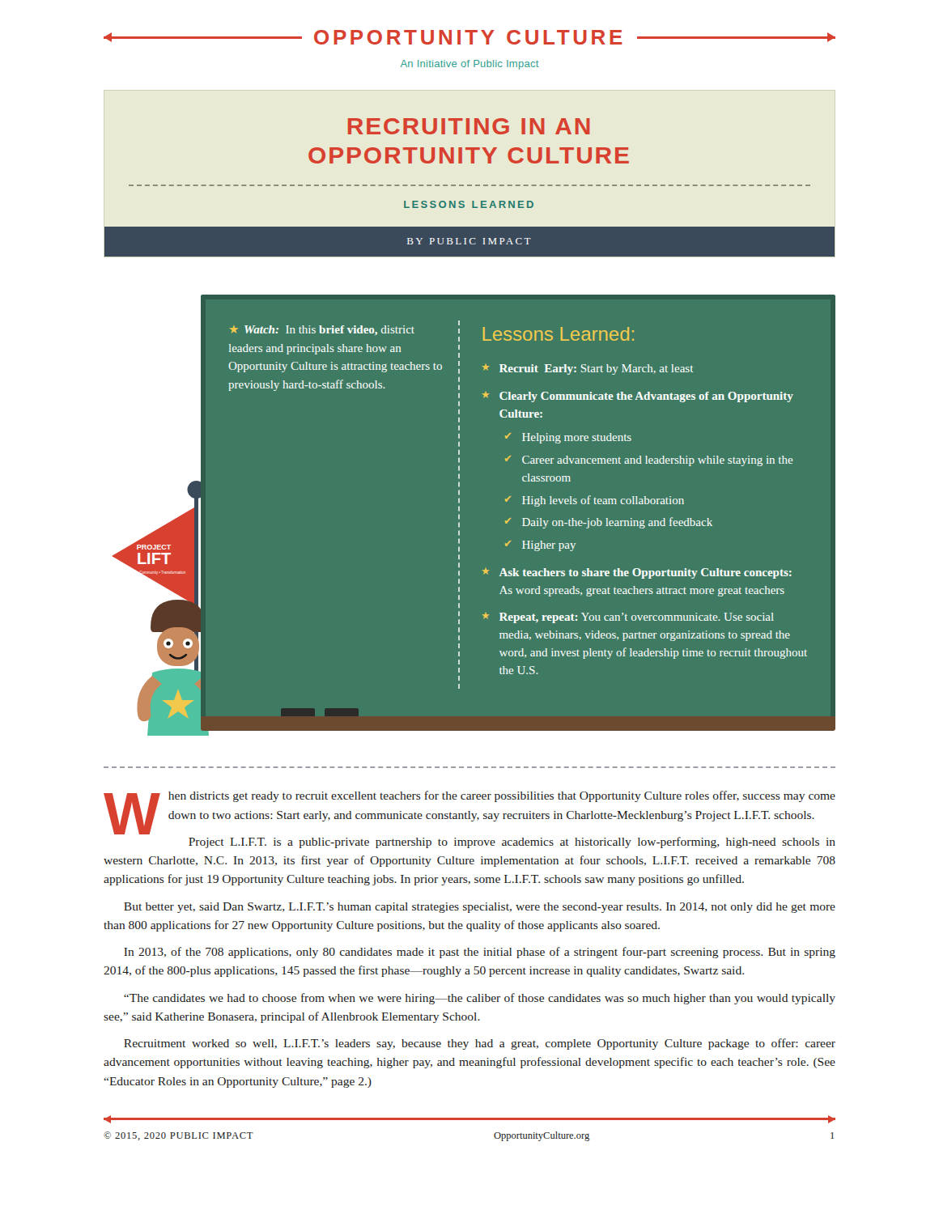OPPORTUNITY CULTURE
An Initiative of Public Impact
RECRUITING IN AN
OPPORTUNITY CULTURE
LESSONS LEARNED
by Public Impact
PROJECT LIFT Learning • Community • Transformation
★Watch: In this brief video, district leaders and principals share how an Opportunity Culture is attracting teachers to previously hard-to-staff schools.
Lessons Learned:
Recruit Early: Start by March, at least
Clearly Communicate the Advantages of an Opportunity Culture:
Helping more students
Career advancement and leadership while staying in the classroom
High levels of team collaboration
Daily on-the-job learning and feedback
Higher pay
Ask teachers to share the Opportunity Culture concepts: As word spreads, great teachers attract more great teachers
Repeat, repeat: You can’t overcommunicate. Use social media, webinars, videos, partner organizations to spread the word, and invest plenty of leadership time to recruit throughout the U.S.
When districts get ready to recruit excellent teachers for the career possibilities that Opportunity Culture roles offer, success may come down to two actions: Start early, and communicate constantly, say recruiters in Charlotte-Mecklenburg’s Project L.I.F.T. schools.
Project L.I.F.T. is a public-private partnership to improve academics at historically low-performing, high-need schools in western Charlotte, N.C. In 2013, its first year of Opportunity Culture implementation at four schools, L.I.F.T. received a remarkable 708 applications for just 19 Opportunity Culture teaching jobs. In prior years, some L.I.F.T. schools saw many positions go unfilled.
But better yet, said Dan Swartz, L.I.F.T.’s human capital strategies specialist, were the second-year results. In 2014, not only did he get more than 800 applications for 27 new Opportunity Culture positions, but the quality of those applicants also soared.
In 2013, of the 708 applications, only 80 candidates made it past the initial phase of a stringent four-part screening process. But in spring 2014, of the 800-plus applications, 145 passed the first phase—roughly a 50 percent increase in quality candidates, Swartz said.
“The candidates we had to choose from when we were hiring—the caliber of those candidates was so much higher than you would typically see,” said Katherine Bonasera, principal of Allenbrook Elementary School.
Recruitment worked so well, L.I.F.T.’s leaders say, because they had a great, complete Opportunity Culture package to offer: career advancement opportunities without leaving teaching, higher pay, and meaningful professional development specific to each teacher’s role. (See “Educator Roles in an Opportunity Culture,” page 2.)
© 2015, 2020 Public Impact
OpportunityCulture.org
1